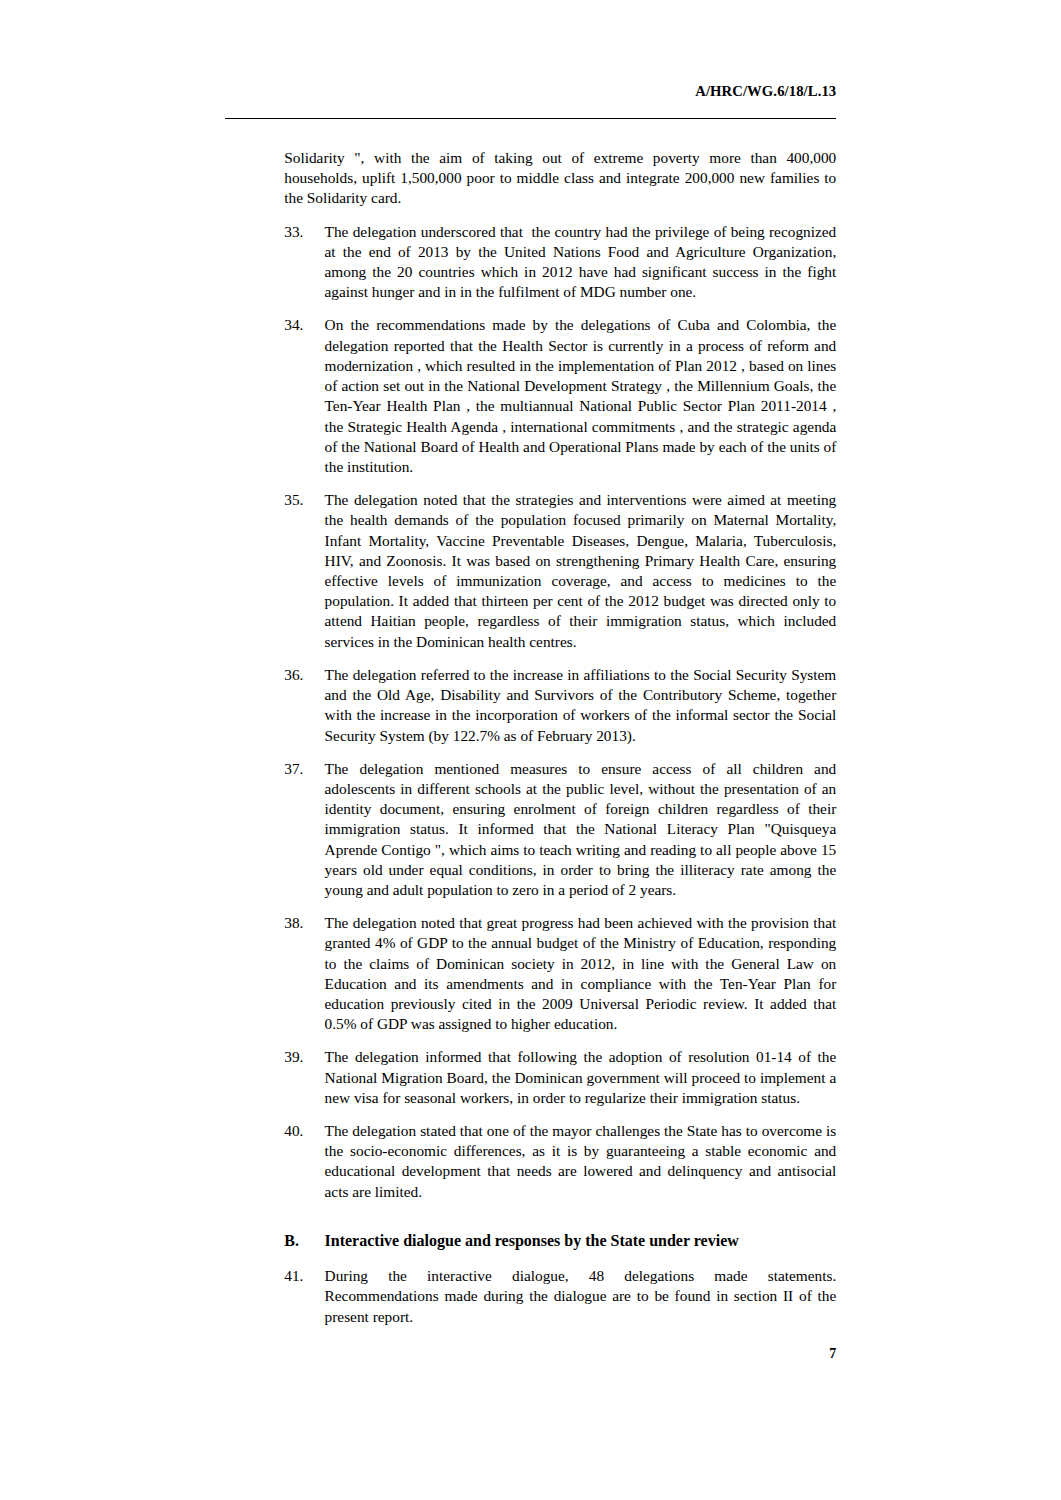A/HRC/WG.6/18/L.13
Solidarity ", with the aim of taking out of extreme poverty more than 400,000 households, uplift 1,500,000 poor to middle class and integrate 200,000 new families to the Solidarity card.
33. The delegation underscored that the country had the privilege of being recognized at the end of 2013 by the United Nations Food and Agriculture Organization, among the 20 countries which in 2012 have had significant success in the fight against hunger and in in the fulfilment of MDG number one.
34. On the recommendations made by the delegations of Cuba and Colombia, the delegation reported that the Health Sector is currently in a process of reform and modernization , which resulted in the implementation of Plan 2012 , based on lines of action set out in the National Development Strategy , the Millennium Goals, the Ten-Year Health Plan , the multiannual National Public Sector Plan 2011-2014 , the Strategic Health Agenda , international commitments , and the strategic agenda of the National Board of Health and Operational Plans made by each of the units of the institution.
35. The delegation noted that the strategies and interventions were aimed at meeting the health demands of the population focused primarily on Maternal Mortality, Infant Mortality, Vaccine Preventable Diseases, Dengue, Malaria, Tuberculosis, HIV, and Zoonosis. It was based on strengthening Primary Health Care, ensuring effective levels of immunization coverage, and access to medicines to the population. It added that thirteen per cent of the 2012 budget was directed only to attend Haitian people, regardless of their immigration status, which included services in the Dominican health centres.
36. The delegation referred to the increase in affiliations to the Social Security System and the Old Age, Disability and Survivors of the Contributory Scheme, together with the increase in the incorporation of workers of the informal sector the Social Security System (by 122.7% as of February 2013).
37. The delegation mentioned measures to ensure access of all children and adolescents in different schools at the public level, without the presentation of an identity document, ensuring enrolment of foreign children regardless of their immigration status. It informed that the National Literacy Plan "Quisqueya Aprende Contigo ", which aims to teach writing and reading to all people above 15 years old under equal conditions, in order to bring the illiteracy rate among the young and adult population to zero in a period of 2 years.
38. The delegation noted that great progress had been achieved with the provision that granted 4% of GDP to the annual budget of the Ministry of Education, responding to the claims of Dominican society in 2012, in line with the General Law on Education and its amendments and in compliance with the Ten-Year Plan for education previously cited in the 2009 Universal Periodic review. It added that 0.5% of GDP was assigned to higher education.
39. The delegation informed that following the adoption of resolution 01-14 of the National Migration Board, the Dominican government will proceed to implement a new visa for seasonal workers, in order to regularize their immigration status.
40. The delegation stated that one of the mayor challenges the State has to overcome is the socio-economic differences, as it is by guaranteeing a stable economic and educational development that needs are lowered and delinquency and antisocial acts are limited.
B. Interactive dialogue and responses by the State under review
41. During the interactive dialogue, 48 delegations made statements. Recommendations made during the dialogue are to be found in section II of the present report.
7